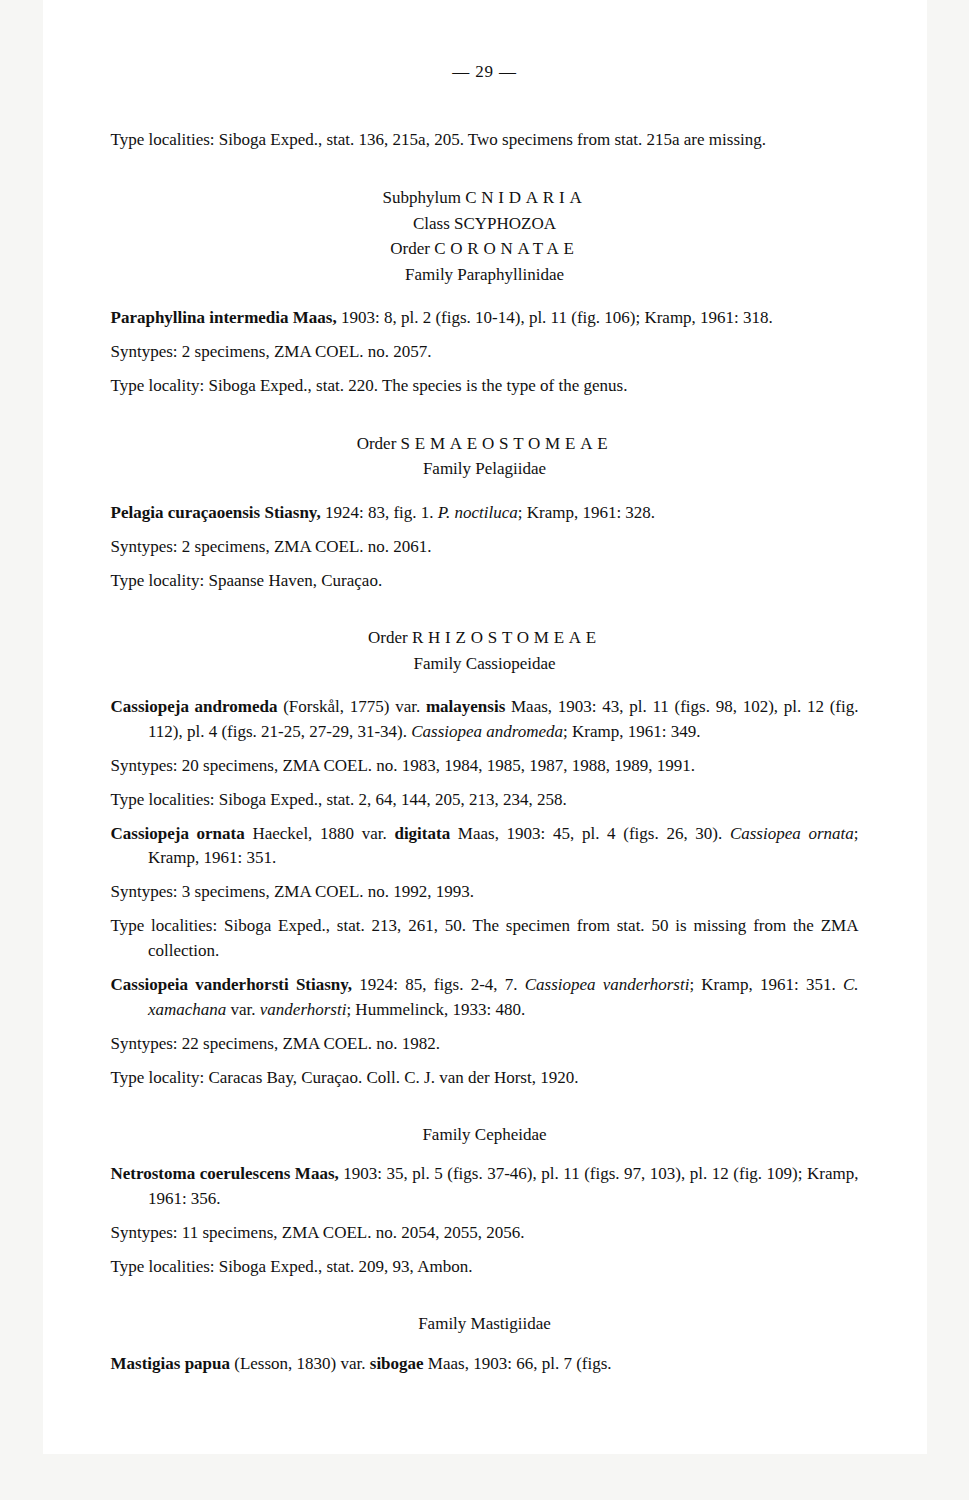— 29 —
Type localities: Siboga Exped., stat. 136, 215a, 205. Two specimens from stat. 215a are missing.
Subphylum CNIDARIA
Class SCYPHOZOA
Order CORONATAE
Family Paraphyllinidae
Paraphyllina intermedia Maas, 1903: 8, pl. 2 (figs. 10-14), pl. 11 (fig. 106); Kramp, 1961: 318.
Syntypes: 2 specimens, ZMA COEL. no. 2057.
Type locality: Siboga Exped., stat. 220. The species is the type of the genus.
Order SEMAEOSTOMEAE
Family Pelagiidae
Pelagia curaçaoensis Stiasny, 1924: 83, fig. 1. P. noctiluca; Kramp, 1961: 328.
Syntypes: 2 specimens, ZMA COEL. no. 2061.
Type locality: Spaanse Haven, Curaçao.
Order RHIZOSTOMEAE
Family Cassiopeidae
Cassiopeja andromeda (Forskål, 1775) var. malayensis Maas, 1903: 43, pl. 11 (figs. 98, 102), pl. 12 (fig. 112), pl. 4 (figs. 21-25, 27-29, 31-34). Cassiopea andromeda; Kramp, 1961: 349.
Syntypes: 20 specimens, ZMA COEL. no. 1983, 1984, 1985, 1987, 1988, 1989, 1991.
Type localities: Siboga Exped., stat. 2, 64, 144, 205, 213, 234, 258.
Cassiopeja ornata Haeckel, 1880 var. digitata Maas, 1903: 45, pl. 4 (figs. 26, 30). Cassiopea ornata; Kramp, 1961: 351.
Syntypes: 3 specimens, ZMA COEL. no. 1992, 1993.
Type localities: Siboga Exped., stat. 213, 261, 50. The specimen from stat. 50 is missing from the ZMA collection.
Cassiopeia vanderhorsti Stiasny, 1924: 85, figs. 2-4, 7. Cassiopea vanderhorsti; Kramp, 1961: 351. C. xamachana var. vanderhorsti; Hummelinck, 1933: 480.
Syntypes: 22 specimens, ZMA COEL. no. 1982.
Type locality: Caracas Bay, Curaçao. Coll. C. J. van der Horst, 1920.
Family Cepheidae
Netrostoma coerulescens Maas, 1903: 35, pl. 5 (figs. 37-46), pl. 11 (figs. 97, 103), pl. 12 (fig. 109); Kramp, 1961: 356.
Syntypes: 11 specimens, ZMA COEL. no. 2054, 2055, 2056.
Type localities: Siboga Exped., stat. 209, 93, Ambon.
Family Mastigiidae
Mastigias papua (Lesson, 1830) var. sibogae Maas, 1903: 66, pl. 7 (figs.